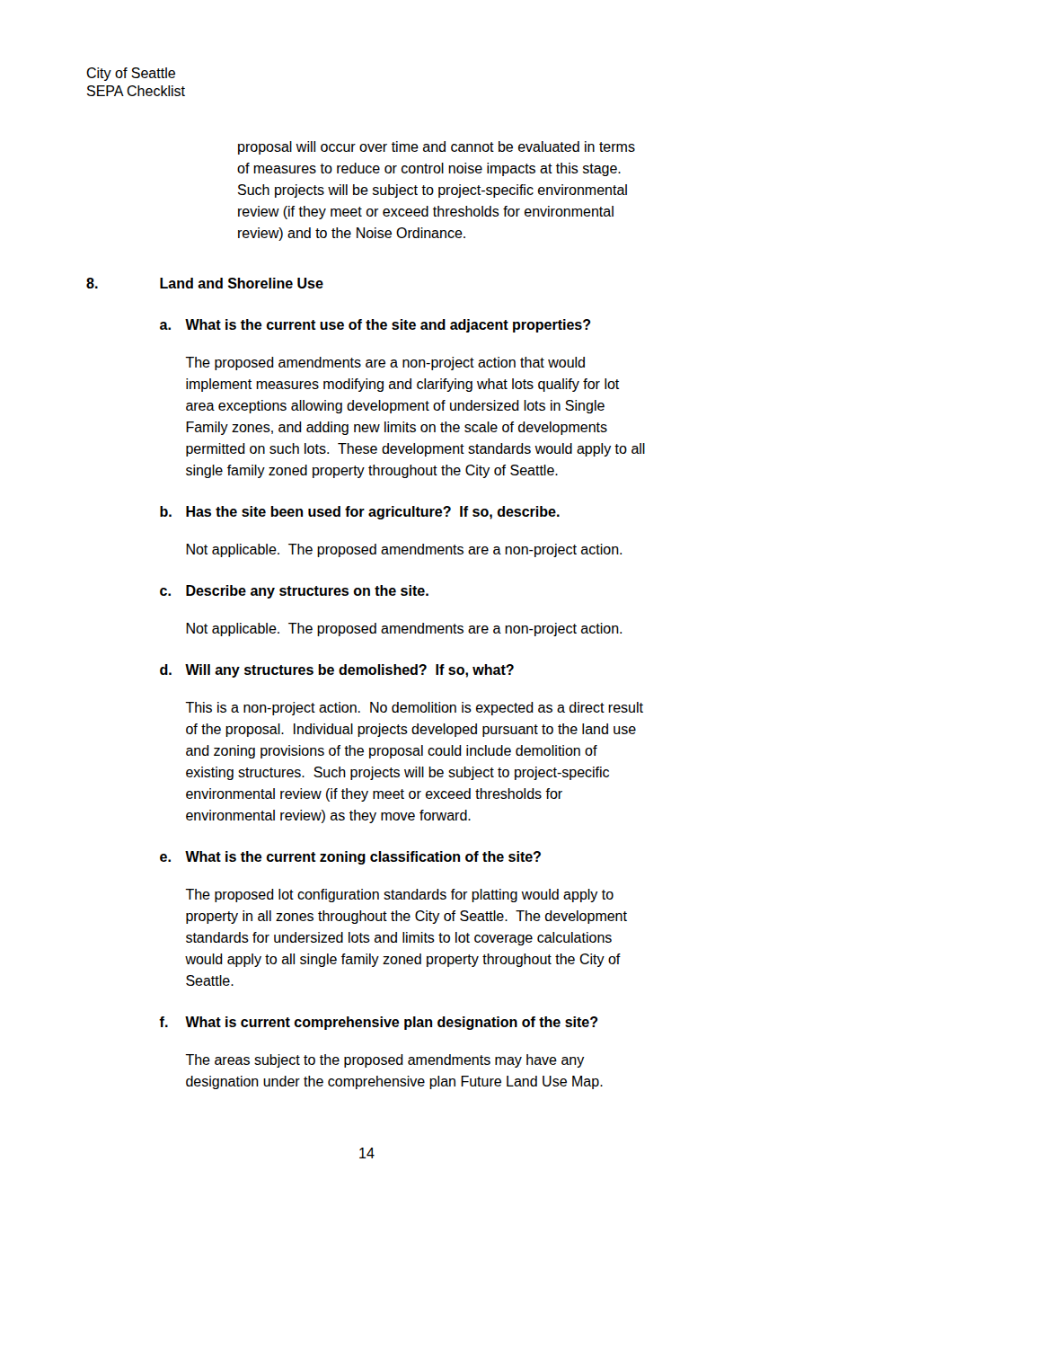City of Seattle
SEPA Checklist
proposal will occur over time and cannot be evaluated in terms of measures to reduce or control noise impacts at this stage. Such projects will be subject to project-specific environmental review (if they meet or exceed thresholds for environmental review) and to the Noise Ordinance.
8. Land and Shoreline Use
a. What is the current use of the site and adjacent properties?
The proposed amendments are a non-project action that would implement measures modifying and clarifying what lots qualify for lot area exceptions allowing development of undersized lots in Single Family zones, and adding new limits on the scale of developments permitted on such lots. These development standards would apply to all single family zoned property throughout the City of Seattle.
b. Has the site been used for agriculture? If so, describe.
Not applicable. The proposed amendments are a non-project action.
c. Describe any structures on the site.
Not applicable. The proposed amendments are a non-project action.
d. Will any structures be demolished? If so, what?
This is a non-project action. No demolition is expected as a direct result of the proposal. Individual projects developed pursuant to the land use and zoning provisions of the proposal could include demolition of existing structures. Such projects will be subject to project-specific environmental review (if they meet or exceed thresholds for environmental review) as they move forward.
e. What is the current zoning classification of the site?
The proposed lot configuration standards for platting would apply to property in all zones throughout the City of Seattle. The development standards for undersized lots and limits to lot coverage calculations would apply to all single family zoned property throughout the City of Seattle.
f. What is current comprehensive plan designation of the site?
The areas subject to the proposed amendments may have any designation under the comprehensive plan Future Land Use Map.
14